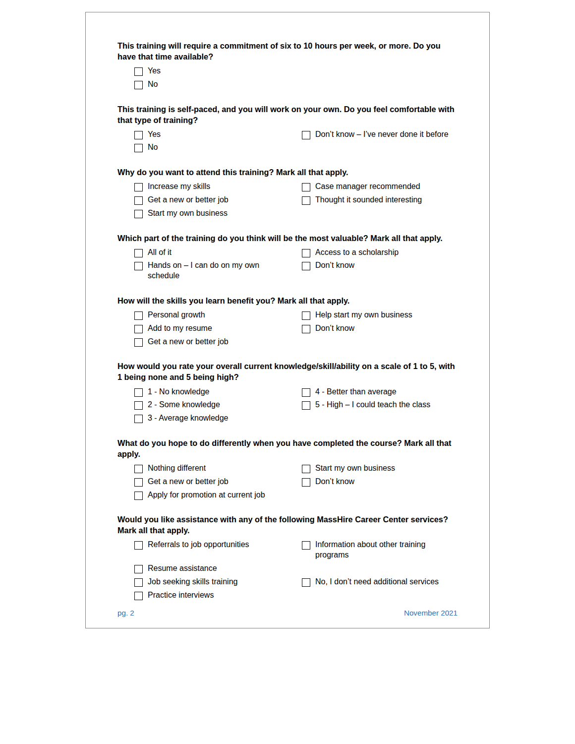This training will require a commitment of six to 10 hours per week, or more. Do you have that time available?
Yes No
This training is self-paced, and you will work on your own. Do you feel comfortable with that type of training?
Yes Don’t know – I’ve never done it before No
Why do you want to attend this training? Mark all that apply.
Increase my skills Case manager recommended Get a new or better job Thought it sounded interesting Start my own business
Which part of the training do you think will be the most valuable? Mark all that apply.
All of it Access to a scholarship Hands on – I can do on my own schedule Don’t know
How will the skills you learn benefit you? Mark all that apply.
Personal growth Help start my own business Add to my resume Don’t know Get a new or better job
How would you rate your overall current knowledge/skill/ability on a scale of 1 to 5, with 1 being none and 5 being high?
1 - No knowledge 4 - Better than average 2 - Some knowledge 5 - High – I could teach the class 3 - Average knowledge
What do you hope to do differently when you have completed the course? Mark all that apply.
Nothing different Start my own business Get a new or better job Don’t know Apply for promotion at current job
Would you like assistance with any of the following MassHire Career Center services?
Mark all that apply.
Referrals to job opportunities Information about other training programs Resume assistance Job seeking skills training No, I don’t need additional services Practice interviews
pg. 2 November 2021